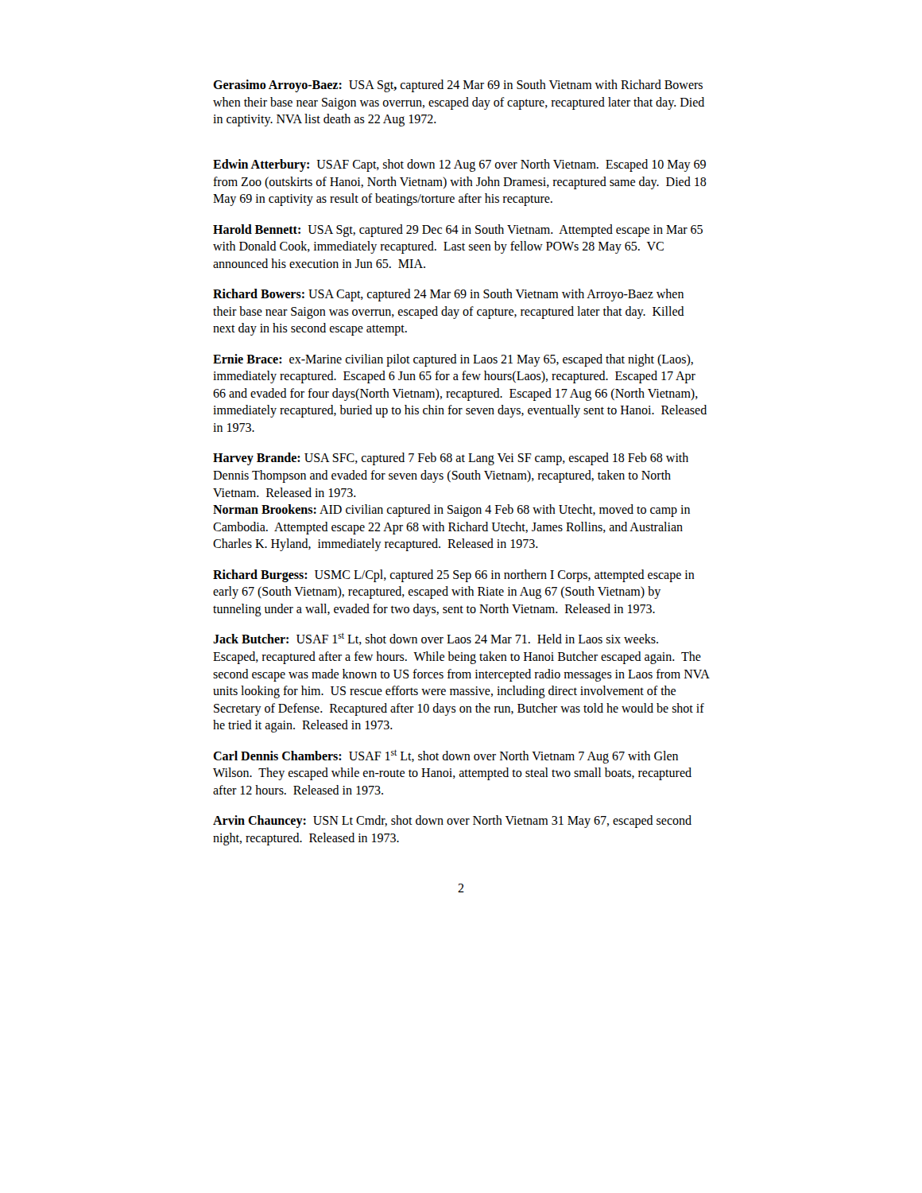Gerasimo Arroyo-Baez: USA Sgt, captured 24 Mar 69 in South Vietnam with Richard Bowers when their base near Saigon was overrun, escaped day of capture, recaptured later that day. Died in captivity. NVA list death as 22 Aug 1972.
Edwin Atterbury: USAF Capt, shot down 12 Aug 67 over North Vietnam. Escaped 10 May 69 from Zoo (outskirts of Hanoi, North Vietnam) with John Dramesi, recaptured same day. Died 18 May 69 in captivity as result of beatings/torture after his recapture.
Harold Bennett: USA Sgt, captured 29 Dec 64 in South Vietnam. Attempted escape in Mar 65 with Donald Cook, immediately recaptured. Last seen by fellow POWs 28 May 65. VC announced his execution in Jun 65. MIA.
Richard Bowers: USA Capt, captured 24 Mar 69 in South Vietnam with Arroyo-Baez when their base near Saigon was overrun, escaped day of capture, recaptured later that day. Killed next day in his second escape attempt.
Ernie Brace: ex-Marine civilian pilot captured in Laos 21 May 65, escaped that night (Laos), immediately recaptured. Escaped 6 Jun 65 for a few hours(Laos), recaptured. Escaped 17 Apr 66 and evaded for four days(North Vietnam), recaptured. Escaped 17 Aug 66 (North Vietnam), immediately recaptured, buried up to his chin for seven days, eventually sent to Hanoi. Released in 1973.
Harvey Brande: USA SFC, captured 7 Feb 68 at Lang Vei SF camp, escaped 18 Feb 68 with Dennis Thompson and evaded for seven days (South Vietnam), recaptured, taken to North Vietnam. Released in 1973.
Norman Brookens: AID civilian captured in Saigon 4 Feb 68 with Utecht, moved to camp in Cambodia. Attempted escape 22 Apr 68 with Richard Utecht, James Rollins, and Australian Charles K. Hyland, immediately recaptured. Released in 1973.
Richard Burgess: USMC L/Cpl, captured 25 Sep 66 in northern I Corps, attempted escape in early 67 (South Vietnam), recaptured, escaped with Riate in Aug 67 (South Vietnam) by tunneling under a wall, evaded for two days, sent to North Vietnam. Released in 1973.
Jack Butcher: USAF 1st Lt, shot down over Laos 24 Mar 71. Held in Laos six weeks. Escaped, recaptured after a few hours. While being taken to Hanoi Butcher escaped again. The second escape was made known to US forces from intercepted radio messages in Laos from NVA units looking for him. US rescue efforts were massive, including direct involvement of the Secretary of Defense. Recaptured after 10 days on the run, Butcher was told he would be shot if he tried it again. Released in 1973.
Carl Dennis Chambers: USAF 1st Lt, shot down over North Vietnam 7 Aug 67 with Glen Wilson. They escaped while en-route to Hanoi, attempted to steal two small boats, recaptured after 12 hours. Released in 1973.
Arvin Chauncey: USN Lt Cmdr, shot down over North Vietnam 31 May 67, escaped second night, recaptured. Released in 1973.
2